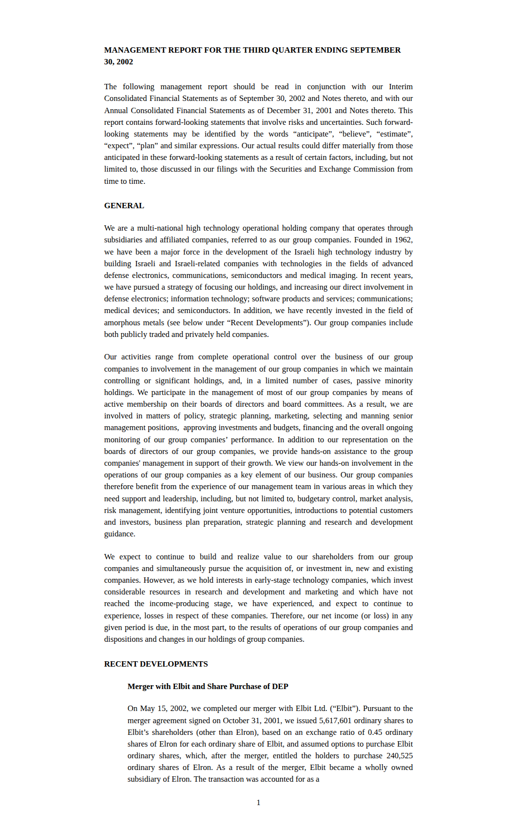MANAGEMENT REPORT FOR THE THIRD QUARTER ENDING SEPTEMBER 30, 2002
The following management report should be read in conjunction with our Interim Consolidated Financial Statements as of September 30, 2002 and Notes thereto, and with our Annual Consolidated Financial Statements as of December 31, 2001 and Notes thereto. This report contains forward-looking statements that involve risks and uncertainties. Such forward-looking statements may be identified by the words “anticipate”, “believe”, “estimate”, “expect”, “plan” and similar expressions. Our actual results could differ materially from those anticipated in these forward-looking statements as a result of certain factors, including, but not limited to, those discussed in our filings with the Securities and Exchange Commission from time to time.
GENERAL
We are a multi-national high technology operational holding company that operates through subsidiaries and affiliated companies, referred to as our group companies. Founded in 1962, we have been a major force in the development of the Israeli high technology industry by building Israeli and Israeli-related companies with technologies in the fields of advanced defense electronics, communications, semiconductors and medical imaging. In recent years, we have pursued a strategy of focusing our holdings, and increasing our direct involvement in defense electronics; information technology; software products and services; communications; medical devices; and semiconductors. In addition, we have recently invested in the field of amorphous metals (see below under “Recent Developments”). Our group companies include both publicly traded and privately held companies.
Our activities range from complete operational control over the business of our group companies to involvement in the management of our group companies in which we maintain controlling or significant holdings, and, in a limited number of cases, passive minority holdings. We participate in the management of most of our group companies by means of active membership on their boards of directors and board committees. As a result, we are involved in matters of policy, strategic planning, marketing, selecting and manning senior management positions, approving investments and budgets, financing and the overall ongoing monitoring of our group companies’ performance. In addition to our representation on the boards of directors of our group companies, we provide hands-on assistance to the group companies' management in support of their growth. We view our hands-on involvement in the operations of our group companies as a key element of our business. Our group companies therefore benefit from the experience of our management team in various areas in which they need support and leadership, including, but not limited to, budgetary control, market analysis, risk management, identifying joint venture opportunities, introductions to potential customers and investors, business plan preparation, strategic planning and research and development guidance.
We expect to continue to build and realize value to our shareholders from our group companies and simultaneously pursue the acquisition of, or investment in, new and existing companies. However, as we hold interests in early-stage technology companies, which invest considerable resources in research and development and marketing and which have not reached the income-producing stage, we have experienced, and expect to continue to experience, losses in respect of these companies. Therefore, our net income (or loss) in any given period is due, in the most part, to the results of operations of our group companies and dispositions and changes in our holdings of group companies.
RECENT DEVELOPMENTS
Merger with Elbit and Share Purchase of DEP
On May 15, 2002, we completed our merger with Elbit Ltd. (“Elbit”). Pursuant to the merger agreement signed on October 31, 2001, we issued 5,617,601 ordinary shares to Elbit’s shareholders (other than Elron), based on an exchange ratio of 0.45 ordinary shares of Elron for each ordinary share of Elbit, and assumed options to purchase Elbit ordinary shares, which, after the merger, entitled the holders to purchase 240,525 ordinary shares of Elron. As a result of the merger, Elbit became a wholly owned subsidiary of Elron. The transaction was accounted for as a
1